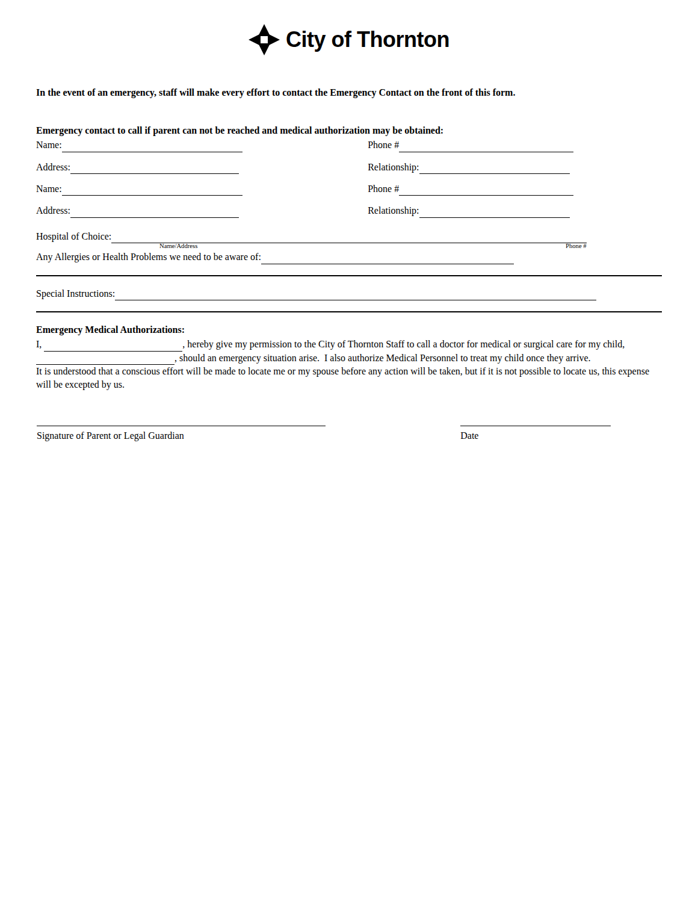City of Thornton
In the event of an emergency, staff will make every effort to contact the Emergency Contact on the front of this form.
Emergency contact to call if parent can not be reached and medical authorization may be obtained:
| Name: | Phone # |
| Address: | Relationship: |
| Name: | Phone # |
| Address: | Relationship: |
Hospital of Choice:
Name/Address Phone #
Any Allergies or Health Problems we need to be aware of:
Special Instructions:
Emergency Medical Authorizations:
I, , hereby give my permission to the City of Thornton Staff to call a doctor for medical or surgical care for my child, , should an emergency situation arise. I also authorize Medical Personnel to treat my child once they arrive.
It is understood that a conscious effort will be made to locate me or my spouse before any action will be taken, but if it is not possible to locate us, this expense will be excepted by us.
| Signature of Parent or Legal Guardian | | Date |